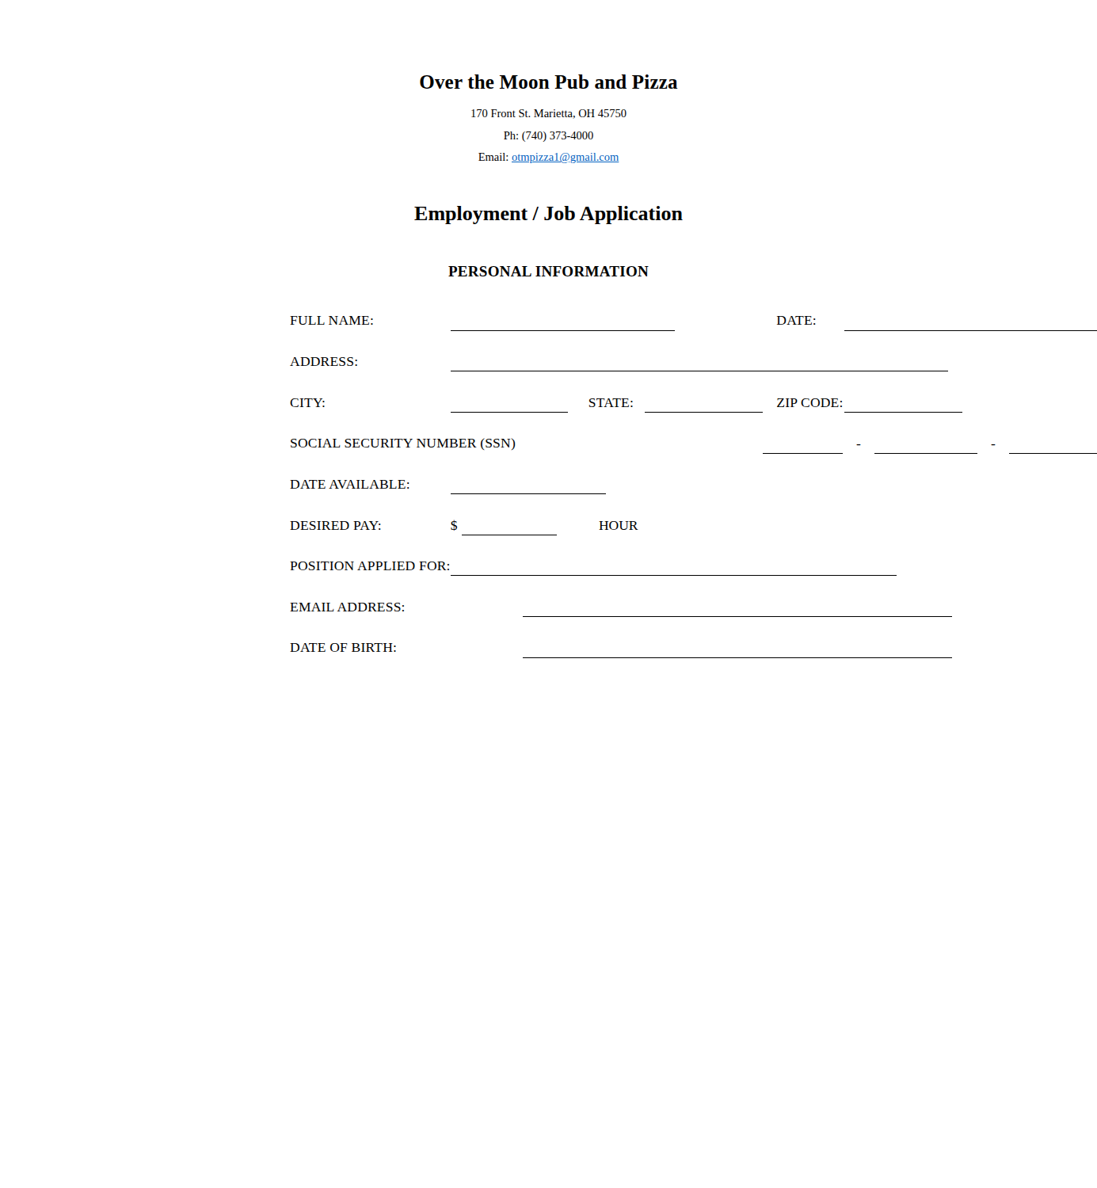Over the Moon Pub and Pizza
170 Front St. Marietta, OH 45750
Ph: (740) 373-4000
Email: otmpizza1@gmail.com
Employment / Job Application
PERSONAL INFORMATION
| FULL NAME: | | DATE: | |
| ADDRESS: | |
| CITY: | STATE: | ZIP CODE: | |
| SOCIAL SECURITY NUMBER (SSN) | - - |
| DATE AVAILABLE: | |
| DESIRED PAY: | $ HOUR |
| POSITION APPLIED FOR: | |
| EMAIL ADDRESS: | |
| DATE OF BIRTH: | |